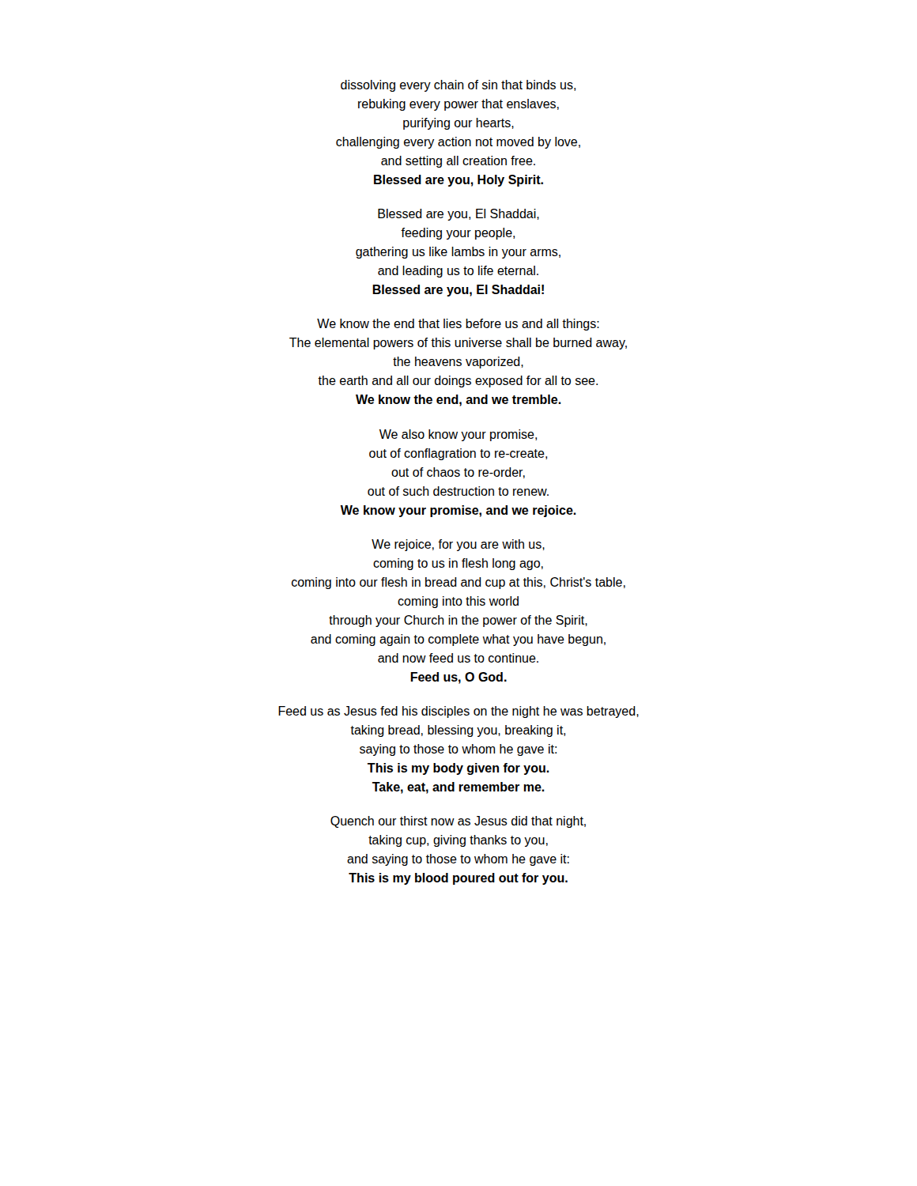dissolving every chain of sin that binds us,
rebuking every power that enslaves,
purifying our hearts,
challenging every action not moved by love,
and setting all creation free.
Blessed are you, Holy Spirit.
Blessed are you, El Shaddai,
feeding your people,
gathering us like lambs in your arms,
and leading us to life eternal.
Blessed are you, El Shaddai!
We know the end that lies before us and all things:
The elemental powers of this universe shall be burned away,
the heavens vaporized,
the earth and all our doings exposed for all to see.
We know the end, and we tremble.
We also know your promise,
out of conflagration to re-create,
out of chaos to re-order,
out of such destruction to renew.
We know your promise, and we rejoice.
We rejoice, for you are with us,
coming to us in flesh long ago,
coming into our flesh in bread and cup at this, Christ's table,
coming into this world
through your Church in the power of the Spirit,
and coming again to complete what you have begun,
and now feed us to continue.
Feed us, O God.
Feed us as Jesus fed his disciples on the night he was betrayed,
taking bread, blessing you, breaking it,
saying to those to whom he gave it:
This is my body given for you.
Take, eat, and remember me.
Quench our thirst now as Jesus did that night,
taking cup, giving thanks to you,
and saying to those to whom he gave it:
This is my blood poured out for you.